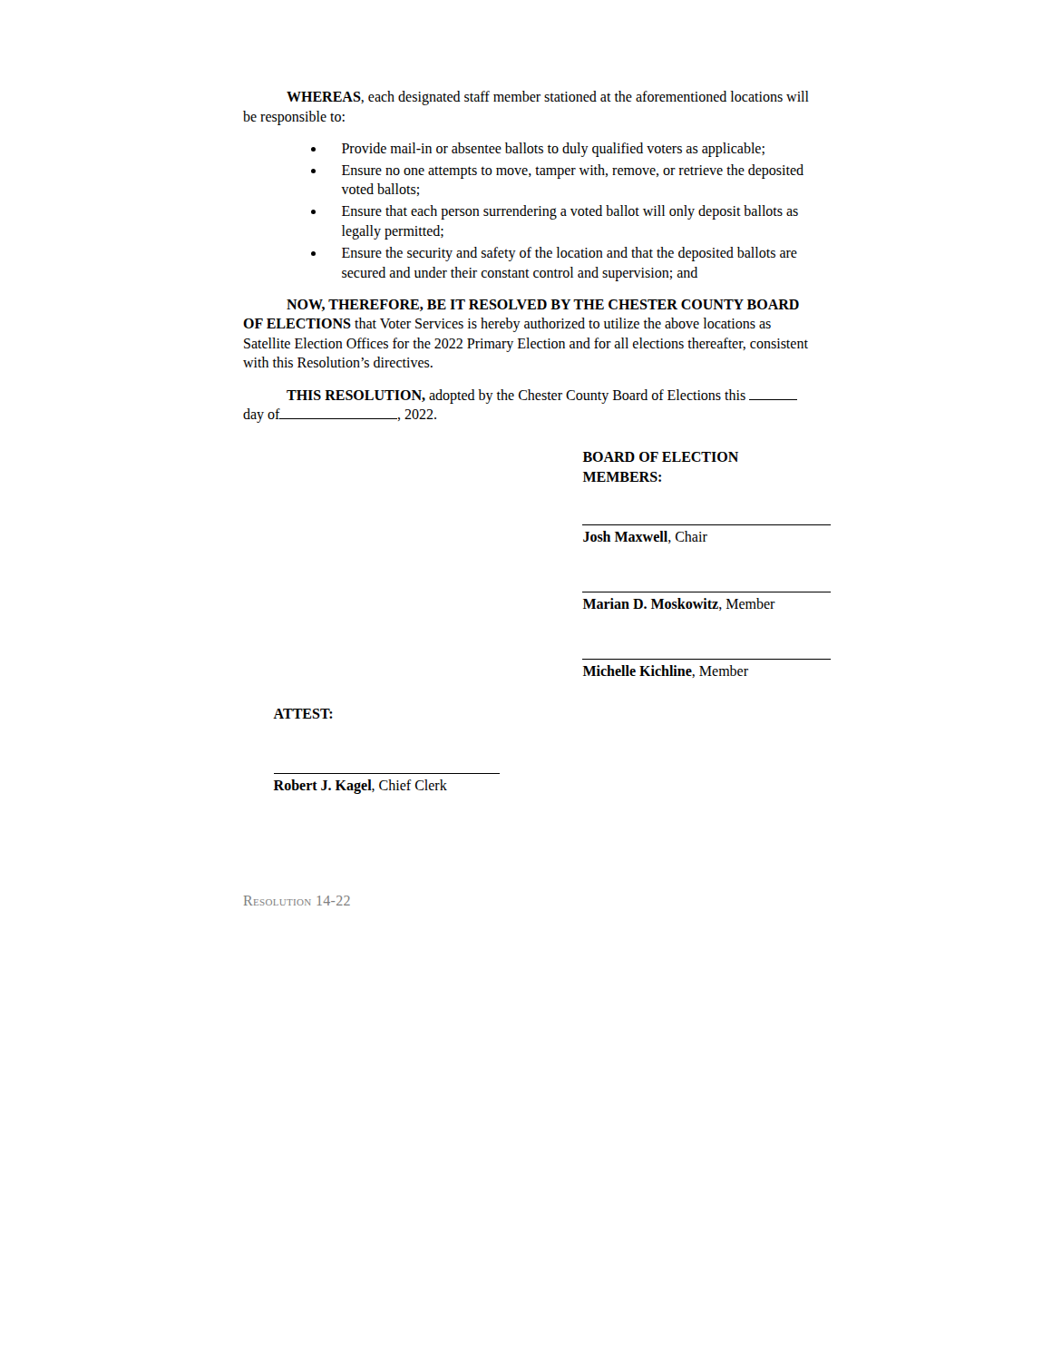WHEREAS, each designated staff member stationed at the aforementioned locations will be responsible to:
Provide mail-in or absentee ballots to duly qualified voters as applicable;
Ensure no one attempts to move, tamper with, remove, or retrieve the deposited voted ballots;
Ensure that each person surrendering a voted ballot will only deposit ballots as legally permitted;
Ensure the security and safety of the location and that the deposited ballots are secured and under their constant control and supervision; and
NOW, THEREFORE, BE IT RESOLVED BY THE CHESTER COUNTY BOARD OF ELECTIONS that Voter Services is hereby authorized to utilize the above locations as Satellite Election Offices for the 2022 Primary Election and for all elections thereafter, consistent with this Resolution’s directives.
THIS RESOLUTION, adopted by the Chester County Board of Elections this day of , 2022.
BOARD OF ELECTION MEMBERS:
Josh Maxwell, Chair
Marian D. Moskowitz, Member
Michelle Kichline, Member
ATTEST:
Robert J. Kagel, Chief Clerk
Resolution 14-22